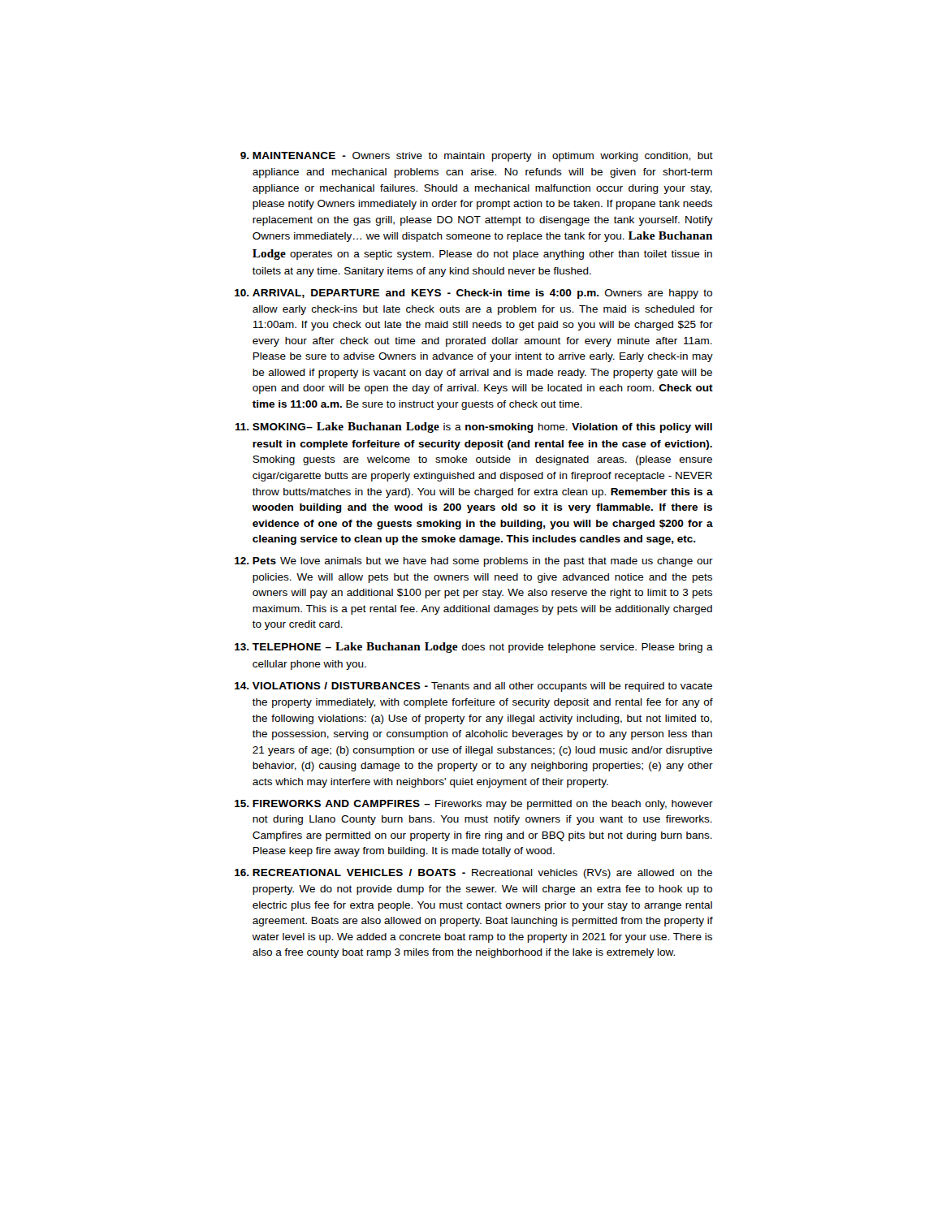MAINTENANCE - Owners strive to maintain property in optimum working condition, but appliance and mechanical problems can arise. No refunds will be given for short-term appliance or mechanical failures. Should a mechanical malfunction occur during your stay, please notify Owners immediately in order for prompt action to be taken. If propane tank needs replacement on the gas grill, please DO NOT attempt to disengage the tank yourself. Notify Owners immediately… we will dispatch someone to replace the tank for you. Lake Buchanan Lodge operates on a septic system. Please do not place anything other than toilet tissue in toilets at any time. Sanitary items of any kind should never be flushed.
ARRIVAL, DEPARTURE and KEYS - Check-in time is 4:00 p.m. Owners are happy to allow early check-ins but late check outs are a problem for us. The maid is scheduled for 11:00am. If you check out late the maid still needs to get paid so you will be charged $25 for every hour after check out time and prorated dollar amount for every minute after 11am. Please be sure to advise Owners in advance of your intent to arrive early. Early check-in may be allowed if property is vacant on day of arrival and is made ready. The property gate will be open and door will be open the day of arrival. Keys will be located in each room. Check out time is 11:00 a.m. Be sure to instruct your guests of check out time.
SMOKING– Lake Buchanan Lodge is a non-smoking home. Violation of this policy will result in complete forfeiture of security deposit (and rental fee in the case of eviction). Smoking guests are welcome to smoke outside in designated areas. (please ensure cigar/cigarette butts are properly extinguished and disposed of in fireproof receptacle - NEVER throw butts/matches in the yard). You will be charged for extra clean up. Remember this is a wooden building and the wood is 200 years old so it is very flammable. If there is evidence of one of the guests smoking in the building, you will be charged $200 for a cleaning service to clean up the smoke damage. This includes candles and sage, etc.
Pets We love animals but we have had some problems in the past that made us change our policies. We will allow pets but the owners will need to give advanced notice and the pets owners will pay an additional $100 per pet per stay. We also reserve the right to limit to 3 pets maximum. This is a pet rental fee. Any additional damages by pets will be additionally charged to your credit card.
TELEPHONE – Lake Buchanan Lodge does not provide telephone service. Please bring a cellular phone with you.
VIOLATIONS / DISTURBANCES - Tenants and all other occupants will be required to vacate the property immediately, with complete forfeiture of security deposit and rental fee for any of the following violations: (a) Use of property for any illegal activity including, but not limited to, the possession, serving or consumption of alcoholic beverages by or to any person less than 21 years of age; (b) consumption or use of illegal substances; (c) loud music and/or disruptive behavior, (d) causing damage to the property or to any neighboring properties; (e) any other acts which may interfere with neighbors' quiet enjoyment of their property.
FIREWORKS AND CAMPFIRES – Fireworks may be permitted on the beach only, however not during Llano County burn bans. You must notify owners if you want to use fireworks. Campfires are permitted on our property in fire ring and or BBQ pits but not during burn bans. Please keep fire away from building. It is made totally of wood.
RECREATIONAL VEHICLES / BOATS - Recreational vehicles (RVs) are allowed on the property. We do not provide dump for the sewer. We will charge an extra fee to hook up to electric plus fee for extra people. You must contact owners prior to your stay to arrange rental agreement. Boats are also allowed on property. Boat launching is permitted from the property if water level is up. We added a concrete boat ramp to the property in 2021 for your use. There is also a free county boat ramp 3 miles from the neighborhood if the lake is extremely low.